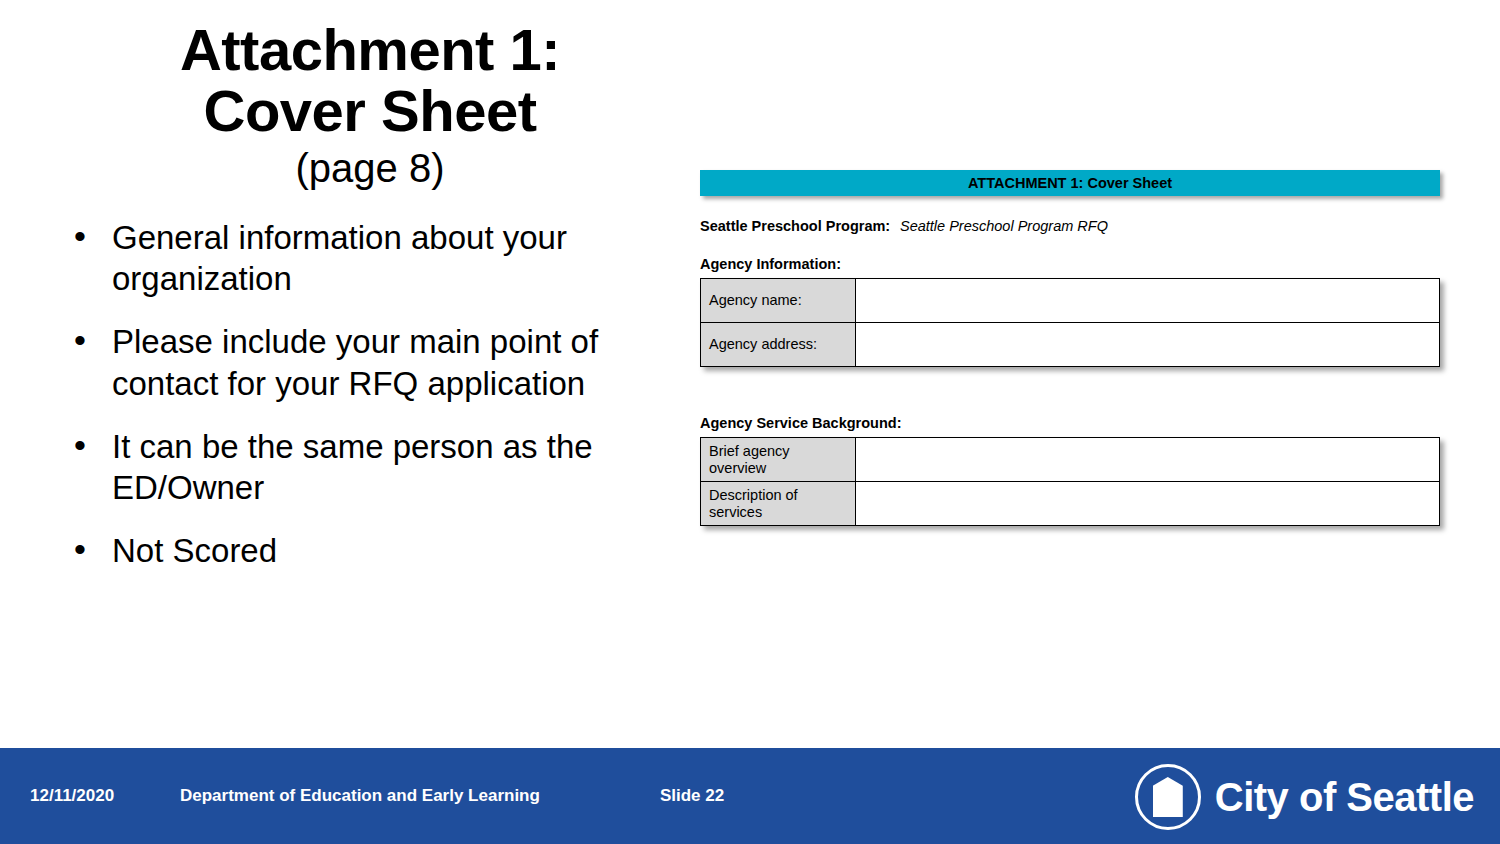Attachment 1:
Cover Sheet
(page 8)
General information about your organization
Please include your main point of contact for your RFQ application
It can be the same person as the ED/Owner
Not Scored
ATTACHMENT 1: Cover Sheet
Seattle Preschool Program:
Seattle Preschool Program RFQ
Agency Information:
| Agency name: | |
| Agency address: | |
Agency Service Background:
| Brief agency overview | |
| Description of services | |
12/11/2020 Department of Education and Early Learning Slide 22
City of Seattle